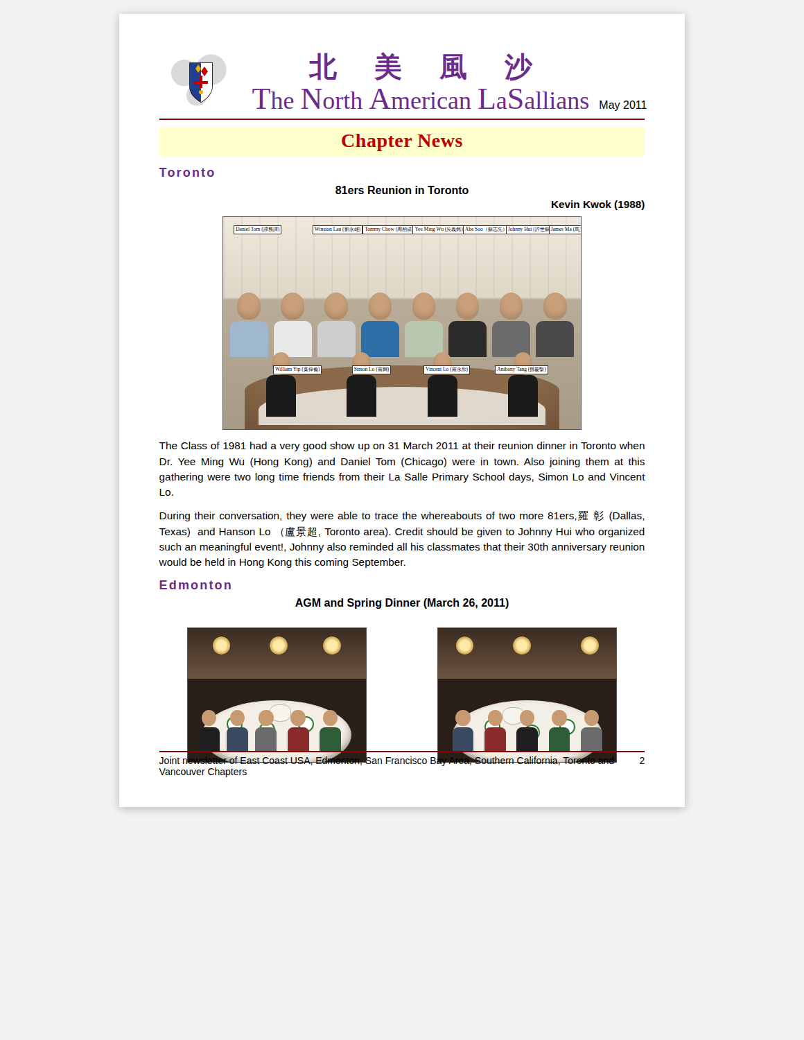北 美 風 沙
The North American LaSallians
May 2011
Chapter News
Toronto
81ers Reunion in Toronto
Kevin Kwok (1988)
Daniel Tom (譚務譯) Winston Lau (劉永雄) Tommy Chow (周柏成) Yee Ming Wu (吳義銘) Abe Soo（蘇志先） Johnny Hui (許世蘇) James Ma (馬文龍)
William Yip (葉偉倫) Simon Lo (羅鋼) Vincent Lo (羅永欣) Anthony Tang (鄧慶堅)
The Class of 1981 had a very good show up on 31 March 2011 at their reunion dinner in Toronto when Dr. Yee Ming Wu (Hong Kong) and Daniel Tom (Chicago) were in town. Also joining them at this gathering were two long time friends from their La Salle Primary School days, Simon Lo and Vincent Lo.
During their conversation, they were able to trace the whereabouts of two more 81ers,羅 彰 (Dallas, Texas) and Hanson Lo （盧景超, Toronto area). Credit should be given to Johnny Hui who organized such an meaningful event!, Johnny also reminded all his classmates that their 30th anniversary reunion would be held in Hong Kong this coming September.
Edmonton
AGM and Spring Dinner (March 26, 2011)
Joint newsletter of East Coast USA, Edmonton, San Francisco Bay Area, Southern California, Toronto and Vancouver Chapters 2